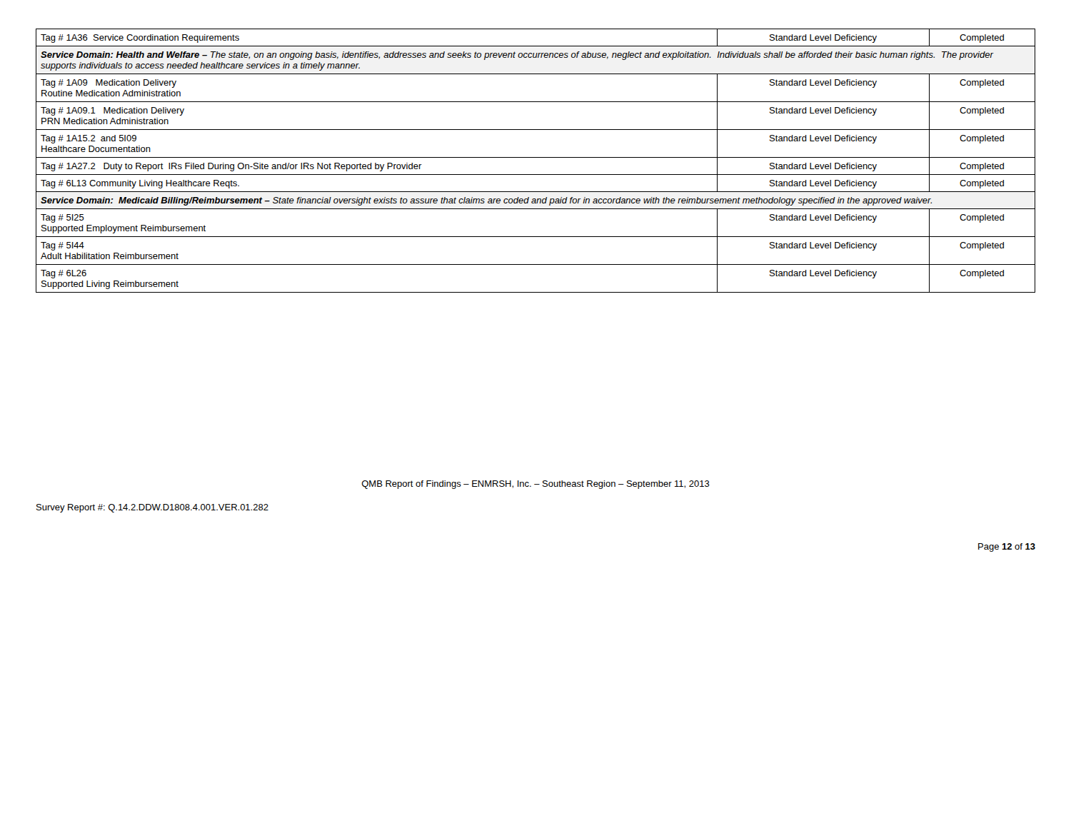| Tag # 1A36 Service Coordination Requirements | Standard Level Deficiency | Completed |
| Service Domain: Health and Welfare – The state, on an ongoing basis, identifies, addresses and seeks to prevent occurrences of abuse, neglect and exploitation. Individuals shall be afforded their basic human rights. The provider supports individuals to access needed healthcare services in a timely manner. |
| Tag # 1A09 Medication Delivery Routine Medication Administration | Standard Level Deficiency | Completed |
| Tag # 1A09.1 Medication Delivery PRN Medication Administration | Standard Level Deficiency | Completed |
| Tag # 1A15.2 and 5I09 Healthcare Documentation | Standard Level Deficiency | Completed |
| Tag # 1A27.2 Duty to Report IRs Filed During On-Site and/or IRs Not Reported by Provider | Standard Level Deficiency | Completed |
| Tag # 6L13 Community Living Healthcare Reqts. | Standard Level Deficiency | Completed |
| Service Domain: Medicaid Billing/Reimbursement – State financial oversight exists to assure that claims are coded and paid for in accordance with the reimbursement methodology specified in the approved waiver. |
| Tag # 5I25 Supported Employment Reimbursement | Standard Level Deficiency | Completed |
| Tag # 5I44 Adult Habilitation Reimbursement | Standard Level Deficiency | Completed |
| Tag # 6L26 Supported Living Reimbursement | Standard Level Deficiency | Completed |
QMB Report of Findings – ENMRSH, Inc. – Southeast Region – September 11, 2013
Survey Report #: Q.14.2.DDW.D1808.4.001.VER.01.282
Page 12 of 13